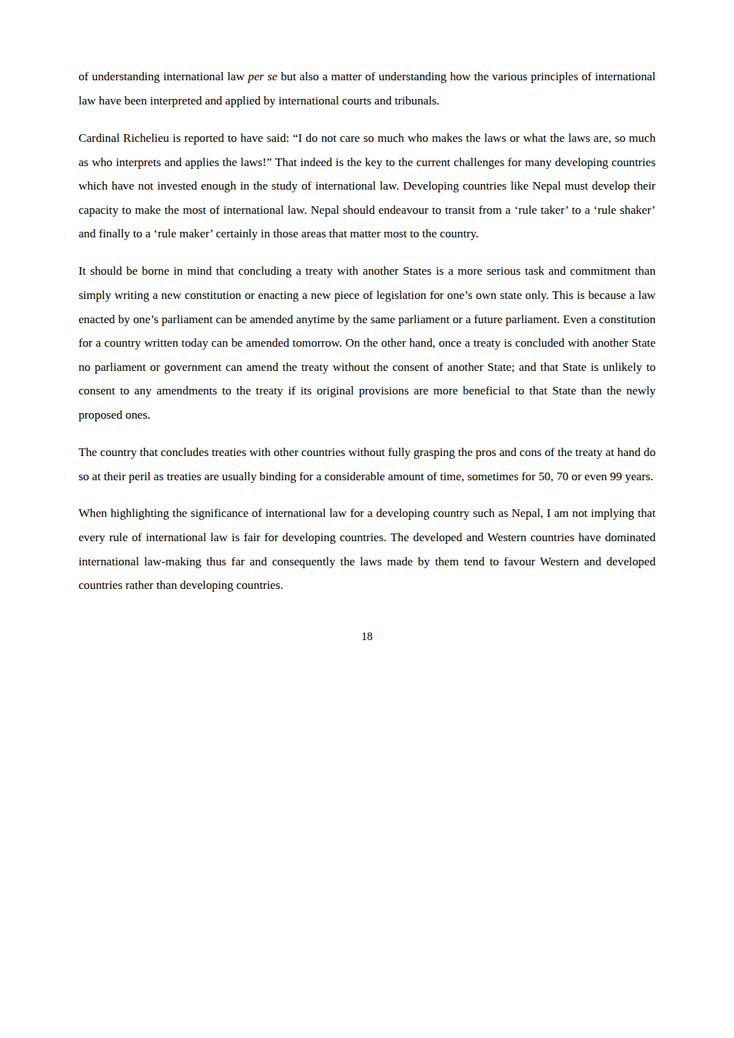of understanding international law per se but also a matter of understanding how the various principles of international law have been interpreted and applied by international courts and tribunals.
Cardinal Richelieu is reported to have said: “I do not care so much who makes the laws or what the laws are, so much as who interprets and applies the laws!” That indeed is the key to the current challenges for many developing countries which have not invested enough in the study of international law. Developing countries like Nepal must develop their capacity to make the most of international law. Nepal should endeavour to transit from a ‘rule taker’ to a ‘rule shaker’ and finally to a ‘rule maker’ certainly in those areas that matter most to the country.
It should be borne in mind that concluding a treaty with another States is a more serious task and commitment than simply writing a new constitution or enacting a new piece of legislation for one’s own state only. This is because a law enacted by one’s parliament can be amended anytime by the same parliament or a future parliament. Even a constitution for a country written today can be amended tomorrow. On the other hand, once a treaty is concluded with another State no parliament or government can amend the treaty without the consent of another State; and that State is unlikely to consent to any amendments to the treaty if its original provisions are more beneficial to that State than the newly proposed ones.
The country that concludes treaties with other countries without fully grasping the pros and cons of the treaty at hand do so at their peril as treaties are usually binding for a considerable amount of time, sometimes for 50, 70 or even 99 years.
When highlighting the significance of international law for a developing country such as Nepal, I am not implying that every rule of international law is fair for developing countries. The developed and Western countries have dominated international law-making thus far and consequently the laws made by them tend to favour Western and developed countries rather than developing countries.
18